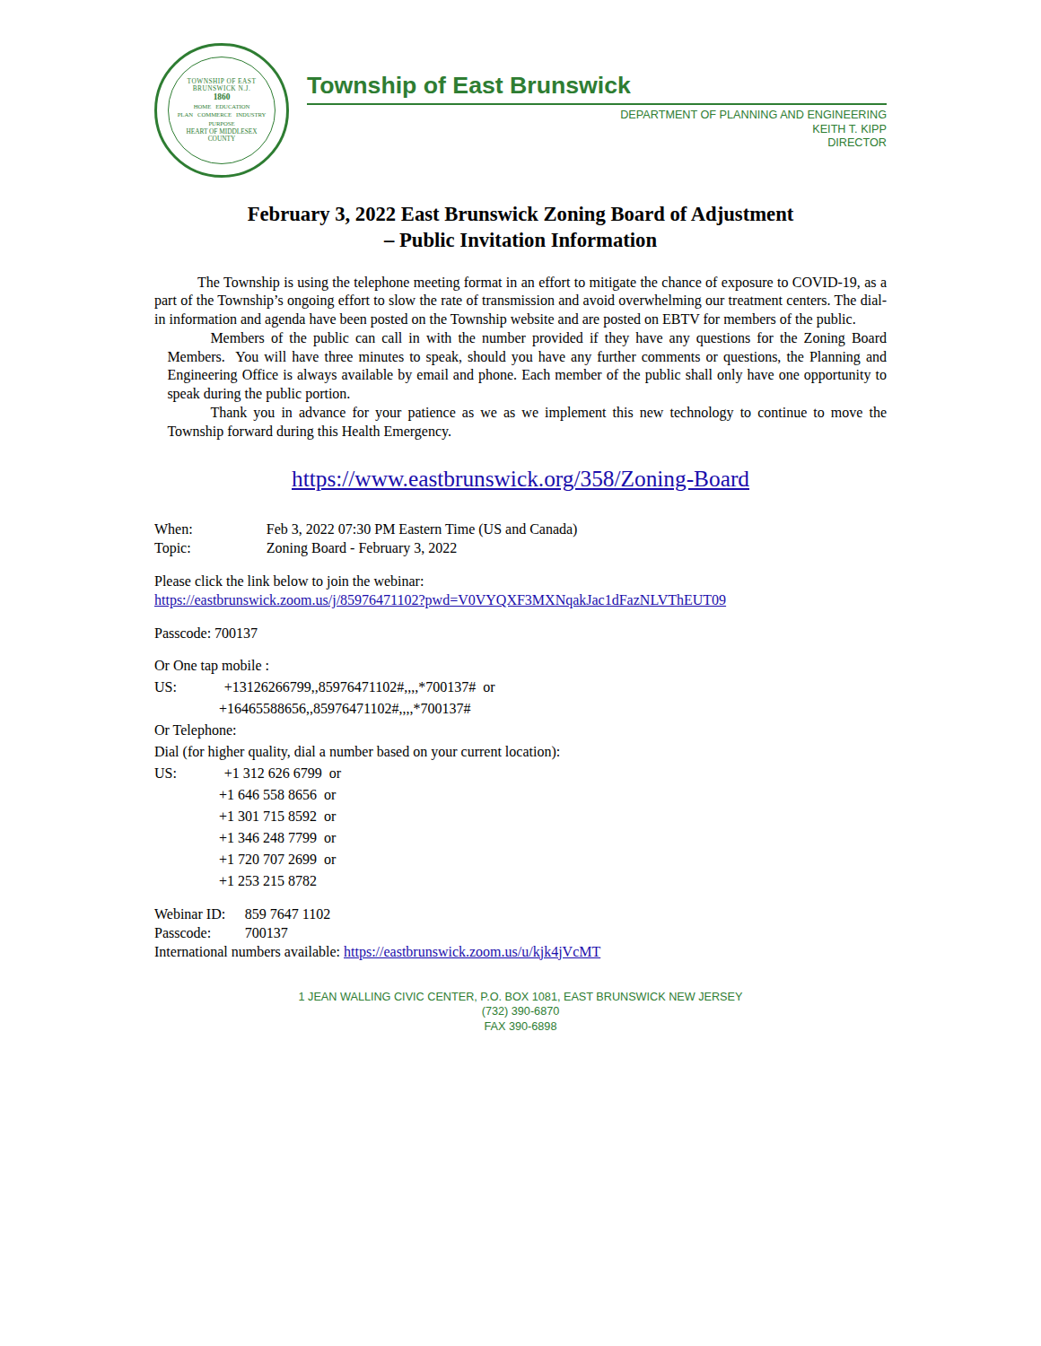TOWNSHIP OF EAST BRUNSWICK N.J.
1860
HOME EDUCATION
PLAN COMMERCE INDUSTRY
PURPOSE
HEART OF MIDDLESEX COUNTY
Township of East Brunswick
DEPARTMENT OF PLANNING AND ENGINEERING
KEITH T. KIPP
DIRECTOR
February 3, 2022 East Brunswick Zoning Board of Adjustment
– Public Invitation Information
The Township is using the telephone meeting format in an effort to mitigate the chance of exposure to COVID-19, as a part of the Township’s ongoing effort to slow the rate of transmission and avoid overwhelming our treatment centers. The dial-in information and agenda have been posted on the Township website and are posted on EBTV for members of the public.
Members of the public can call in with the number provided if they have any questions for the Zoning Board Members. You will have three minutes to speak, should you have any further comments or questions, the Planning and Engineering Office is always available by email and phone. Each member of the public shall only have one opportunity to speak during the public portion.
Thank you in advance for your patience as we as we implement this new technology to continue to move the Township forward during this Health Emergency.
https://www.eastbrunswick.org/358/Zoning-Board
| When: | Feb 3, 2022 07:30 PM Eastern Time (US and Canada) |
| Topic: | Zoning Board - February 3, 2022 |
Please click the link below to join the webinar:
https://eastbrunswick.zoom.us/j/85976471102?pwd=V0VYQXF3MXNqakJac1dFazNLVThEUT09
Passcode: 700137
Or One tap mobile :
US: +13126266799,,85976471102#,,,,*700137# or
+16465588656,,85976471102#,,,,*700137#
Or Telephone:
Dial (for higher quality, dial a number based on your current location):
US: +1 312 626 6799 or
+1 646 558 8656 or
+1 301 715 8592 or
+1 346 248 7799 or
+1 720 707 2699 or
+1 253 215 8782
| Webinar ID: | 859 7647 1102 |
| Passcode: | 700137 |
International numbers available: https://eastbrunswick.zoom.us/u/kjk4jVcMT
1 JEAN WALLING CIVIC CENTER, P.O. BOX 1081, EAST BRUNSWICK NEW JERSEY
(732) 390-6870
FAX 390-6898